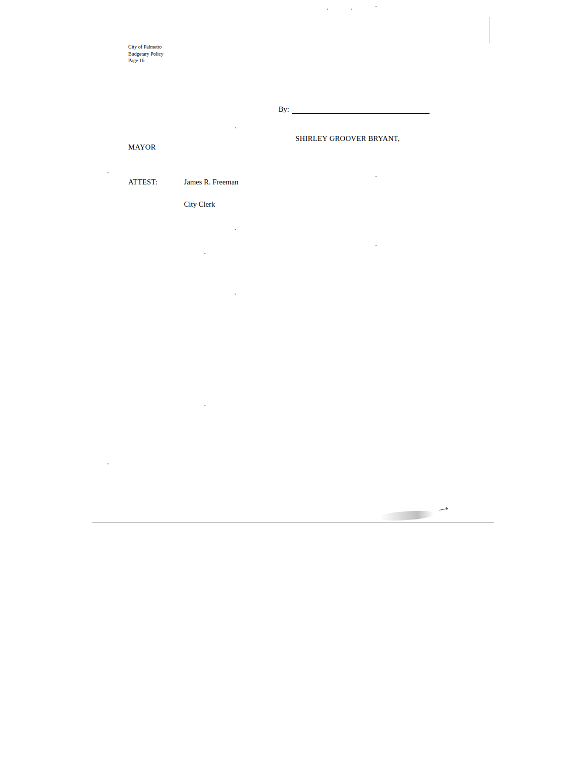City of Palmetto
Budgetary Policy
Page 16
By:
MAYOR SHIRLEY GROOVER BRYANT,
ATTEST: James R. Freeman
City Clerk
⟶